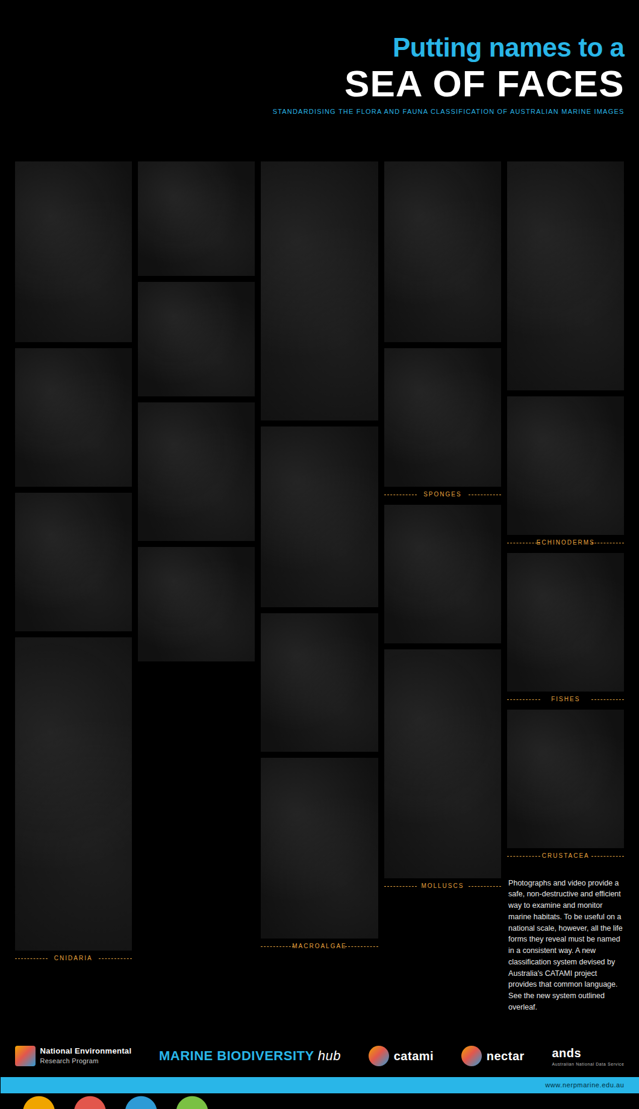Putting names to a SEA OF FACES
Standardising the flora and fauna classification of Australian marine images
Cnidaria
Macroalgae
Sponges
Molluscs
Echinoderms
Fishes
Crustacea
Photographs and video provide a safe, non-destructive and efficient way to examine and monitor marine habitats. To be useful on a national scale, however, all the life forms they reveal must be named in a consistent way. A new classification system devised by Australia's CATAMI project provides that common language. See the new system outlined overleaf.
National Environmental Research Program
MARINE BIODIVERSITY hub
catami
nectar
ands Australian National Data Service
www.nerpmarine.edu.au